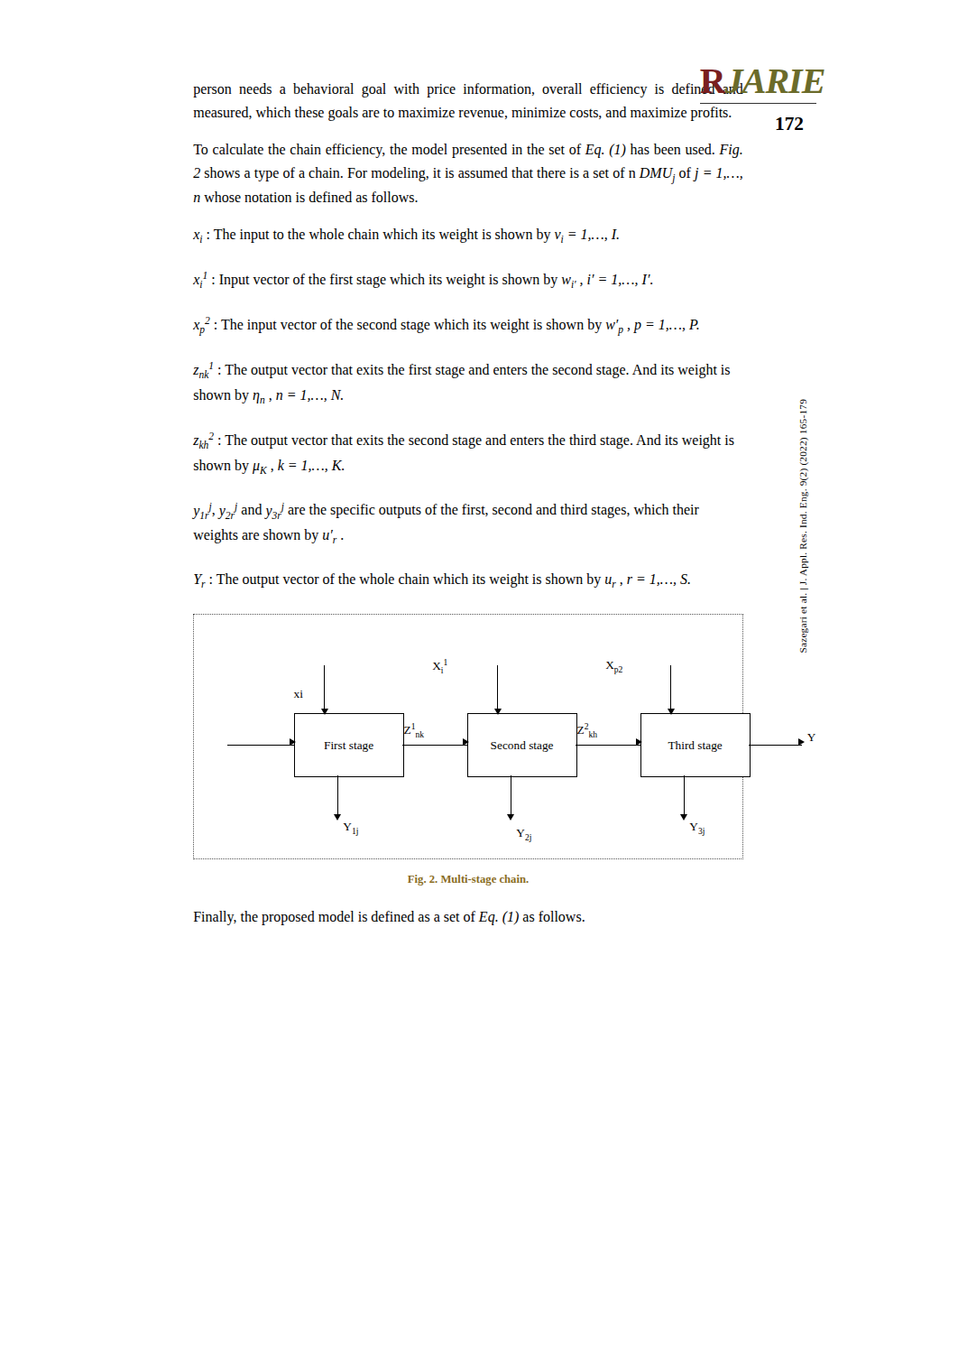RJARIE
172
Sazegari et al. | J. Appl. Res. Ind. Eng. 9(2) (2022) 165-179
person needs a behavioral goal with price information, overall efficiency is defined and measured, which these goals are to maximize revenue, minimize costs, and maximize profits.
To calculate the chain efficiency, the model presented in the set of Eq. (1) has been used. Fig. 2 shows a type of a chain. For modeling, it is assumed that there is a set of n DMUj of j = 1,…, n whose notation is defined as follows.
xi : The input to the whole chain which its weight is shown by vi = 1,…, I.
xi 1 : Input vector of the first stage which its weight is shown by wi′ , i′ = 1,…, I′.
xp 2 : The input vector of the second stage which its weight is shown by w′p , p = 1,…, P.
znk 1 : The output vector that exits the first stage and enters the second stage. And its weight is shown by ηn , n = 1,…, N.
zkh 2 : The output vector that exits the second stage and enters the third stage. And its weight is shown by μK , k = 1,…, K.
y1r j, y2r j and y3r j are the specific outputs of the first, second and third stages, which their weights are shown by u′r .
Yr : The output vector of the whole chain which its weight is shown by ur , r = 1,…, S.
First stage
Second stage
Third stage
xi Xi 1 Xp2 Z1 nk Z2 kh Y Y1j Y2j Y3j
Fig. 2. Multi-stage chain.
Finally, the proposed model is defined as a set of Eq. (1) as follows.